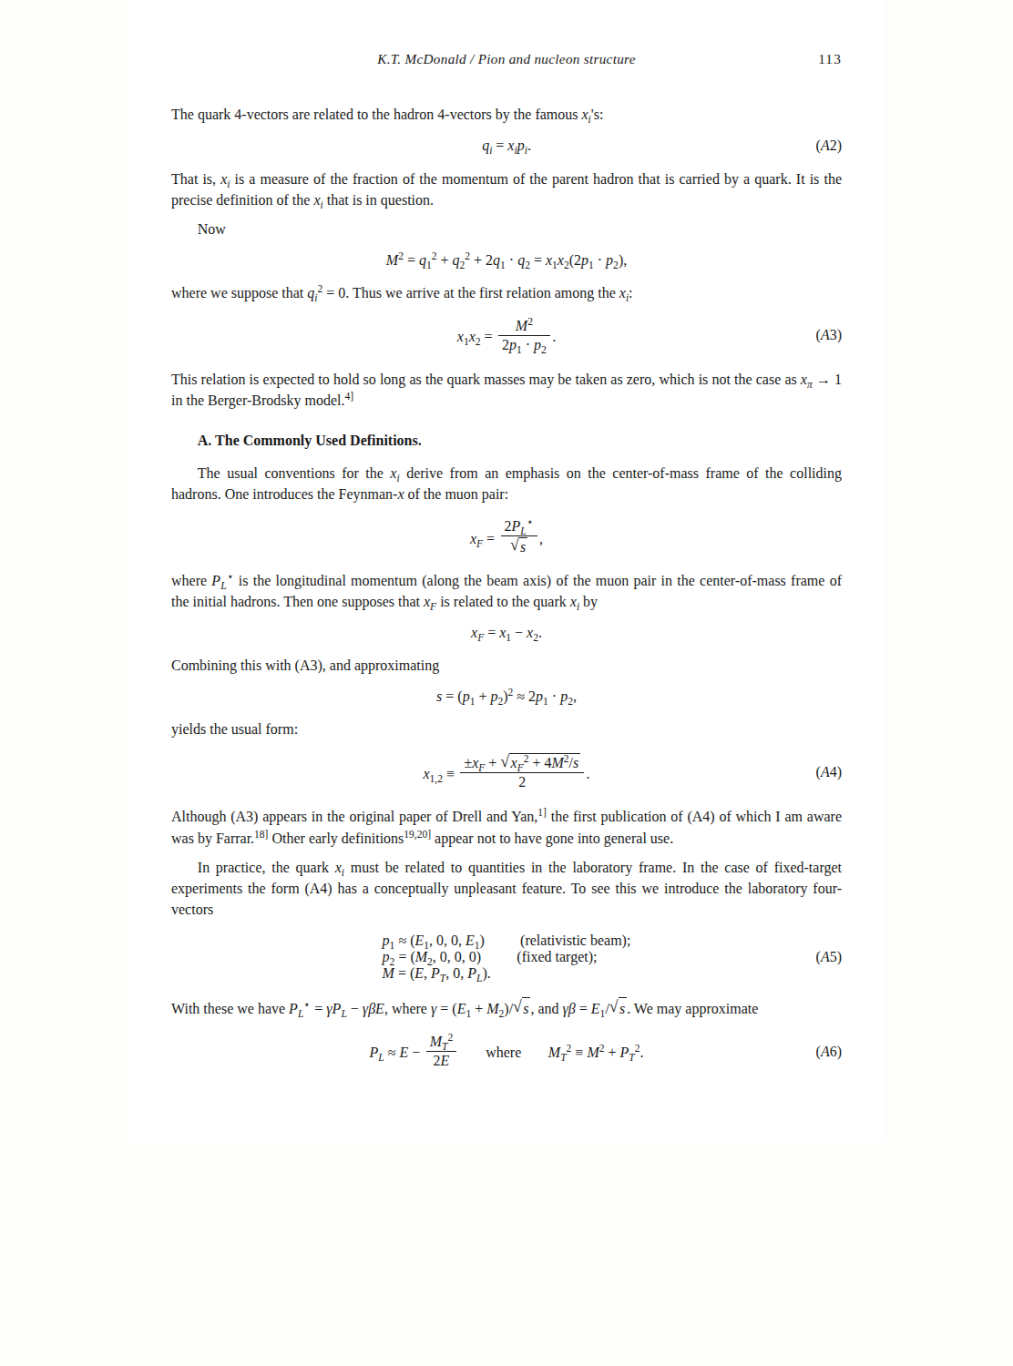K.T. McDonald / Pion and nucleon structure 113
The quark 4-vectors are related to the hadron 4-vectors by the famous xi's:
qi = xipi.
(A2)
That is, xi is a measure of the fraction of the momentum of the parent hadron that is carried by a quark. It is the precise definition of the xi that is in question.
Now
M2 = q12 + q22 + 2q1 · q2 = x1x2(2p1 · p2),
where we suppose that qi2 = 0. Thus we arrive at the first relation among the xi:
x1x2 = M22p1 · p2.
(A3)
This relation is expected to hold so long as the quark masses may be taken as zero, which is not the case as xπ → 1 in the Berger-Brodsky model.4]
A. The Commonly Used Definitions.
The usual conventions for the xi derive from an emphasis on the center-of-mass frame of the colliding hadrons. One introduces the Feynman-x of the muon pair:
xF = 2PL⋆s,
where PL⋆ is the longitudinal momentum (along the beam axis) of the muon pair in the center-of-mass frame of the initial hadrons. Then one supposes that xF is related to the quark xi by
xF = x1 − x2.
Combining this with (A3), and approximating
s = (p1 + p2)2 ≈ 2p1 · p2,
yields the usual form:
x1,2 ≡ ±xF + xF2 + 4M2/s 2 .
(A4)
Although (A3) appears in the original paper of Drell and Yan,1] the first publication of (A4) of which I am aware was by Farrar.18] Other early definitions19,20] appear not to have gone into general use.
In practice, the quark xi must be related to quantities in the laboratory frame. In the case of fixed-target experiments the form (A4) has a conceptually unpleasant feature. To see this we introduce the laboratory four-vectors
p1 ≈ (E1, 0, 0, E1) (relativistic beam); p2 = (M2, 0, 0, 0) (fixed target); M = (E, PT, 0, PL).
(A5)
With these we have PL⋆ = γPL − γβE, where γ = (E1 + M2)/s, and γβ = E1/s. We may approximate
PL ≈ E − MT22E where MT2 ≡ M2 + PT2.
(A6)